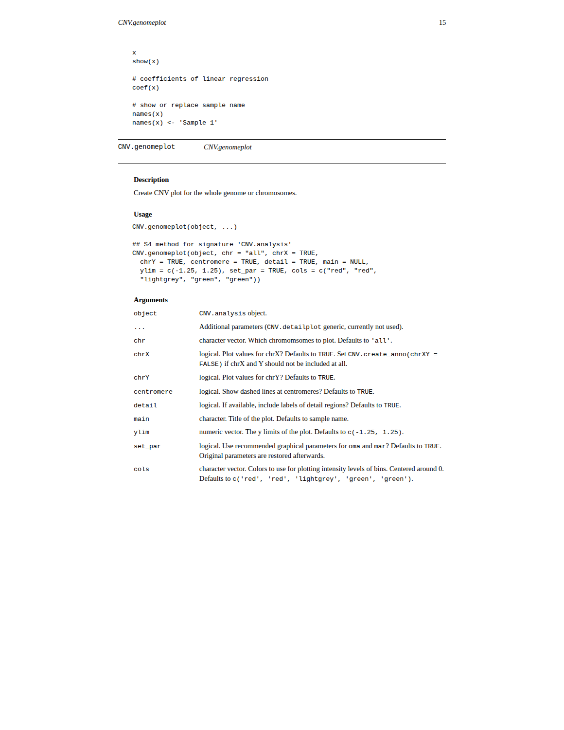CNV.genomeplot
15
x
show(x)

# coefficients of linear regression
coef(x)

# show or replace sample name
names(x)
names(x) <- 'Sample 1'
CNV.genomeplot
CNV.genomeplot
Description
Create CNV plot for the whole genome or chromosomes.
Usage
CNV.genomeplot(object, ...)

## S4 method for signature 'CNV.analysis'
CNV.genomeplot(object, chr = "all", chrX = TRUE,
  chrY = TRUE, centromere = TRUE, detail = TRUE, main = NULL,
  ylim = c(-1.25, 1.25), set_par = TRUE, cols = c("red", "red",
  "lightgrey", "green", "green"))
Arguments
object
CNV.analysis object.
...
Additional parameters (CNV.detailplot generic, currently not used).
chr
character vector. Which chromomsomes to plot. Defaults to 'all'.
chrX
logical. Plot values for chrX? Defaults to TRUE. Set CNV.create_anno(chrXY = FALSE) if chrX and Y should not be included at all.
chrY
logical. Plot values for chrY? Defaults to TRUE.
centromere
logical. Show dashed lines at centromeres? Defaults to TRUE.
detail
logical. If available, include labels of detail regions? Defaults to TRUE.
main
character. Title of the plot. Defaults to sample name.
ylim
numeric vector. The y limits of the plot. Defaults to c(-1.25, 1.25).
set_par
logical. Use recommended graphical parameters for oma and mar? Defaults to TRUE. Original parameters are restored afterwards.
cols
character vector. Colors to use for plotting intensity levels of bins. Centered around 0. Defaults to c('red', 'red', 'lightgrey', 'green', 'green').